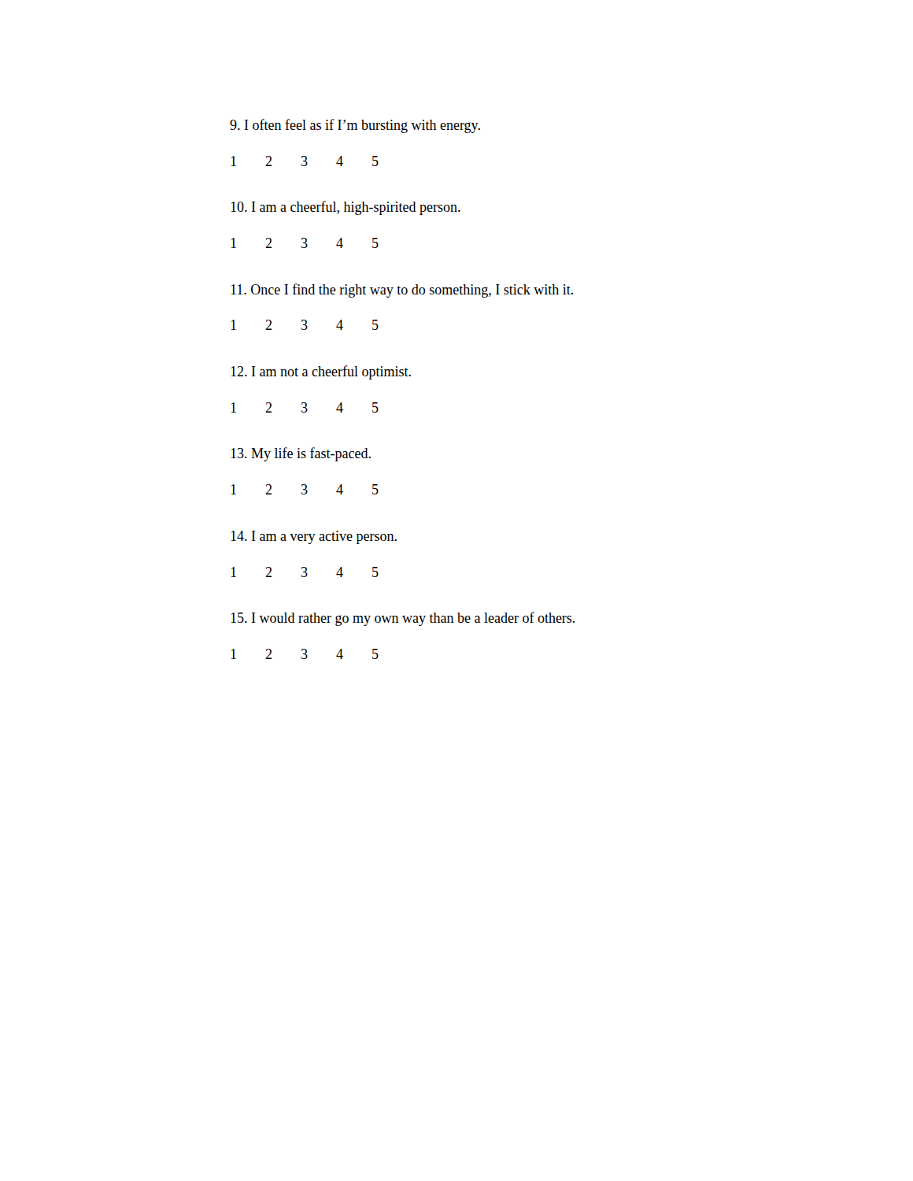I often feel as if I’m bursting with energy.
1 2 3 4 5
I am a cheerful, high-spirited person.
1 2 3 4 5
Once I find the right way to do something, I stick with it.
1 2 3 4 5
I am not a cheerful optimist.
1 2 3 4 5
My life is fast-paced.
1 2 3 4 5
I am a very active person.
1 2 3 4 5
I would rather go my own way than be a leader of others.
1 2 3 4 5